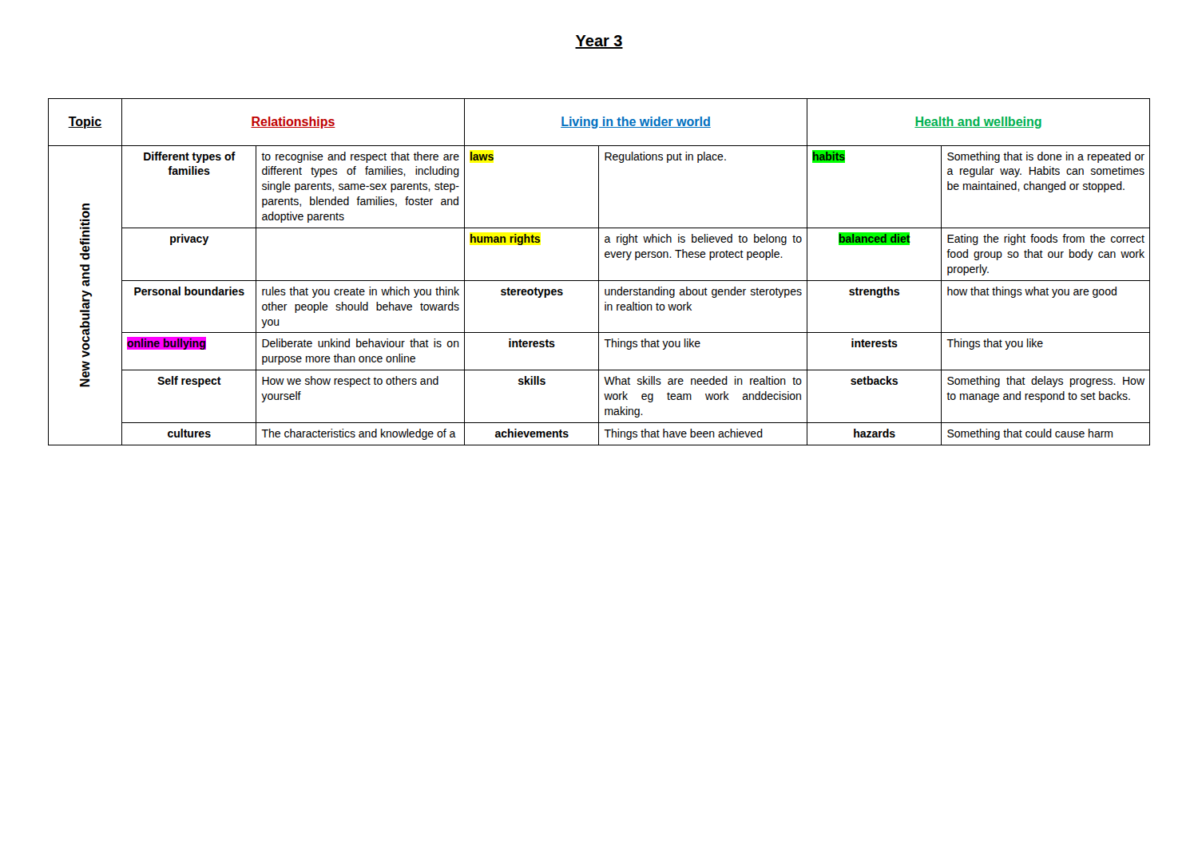Year 3
| Topic | Relationships | Living in the wider world | Health and wellbeing |
| New vocabulary and definition | Different types of families | to recognise and respect that there are different types of families, including single parents, same-sex parents, step-parents, blended families, foster and adoptive parents | laws | Regulations put in place. | habits | Something that is done in a repeated or a regular way. Habits can sometimes be maintained, changed or stopped. |
| privacy | | human rights | a right which is believed to belong to every person. These protect people. | balanced diet | Eating the right foods from the correct food group so that our body can work properly. |
| Personal boundaries | rules that you create in which you think other people should behave towards you | stereotypes | understanding about gender sterotypes in realtion to work | strengths | how that things what you are good |
| online bullying | Deliberate unkind behaviour that is on purpose more than once online | interests | Things that you like | interests | Things that you like |
| Self respect | How we show respect to others and yourself | skills | What skills are needed in realtion to work eg team work anddecision making. | setbacks | Something that delays progress. How to manage and respond to set backs. |
| cultures | The characteristics and knowledge of a | achievements | Things that have been achieved | hazards | Something that could cause harm |